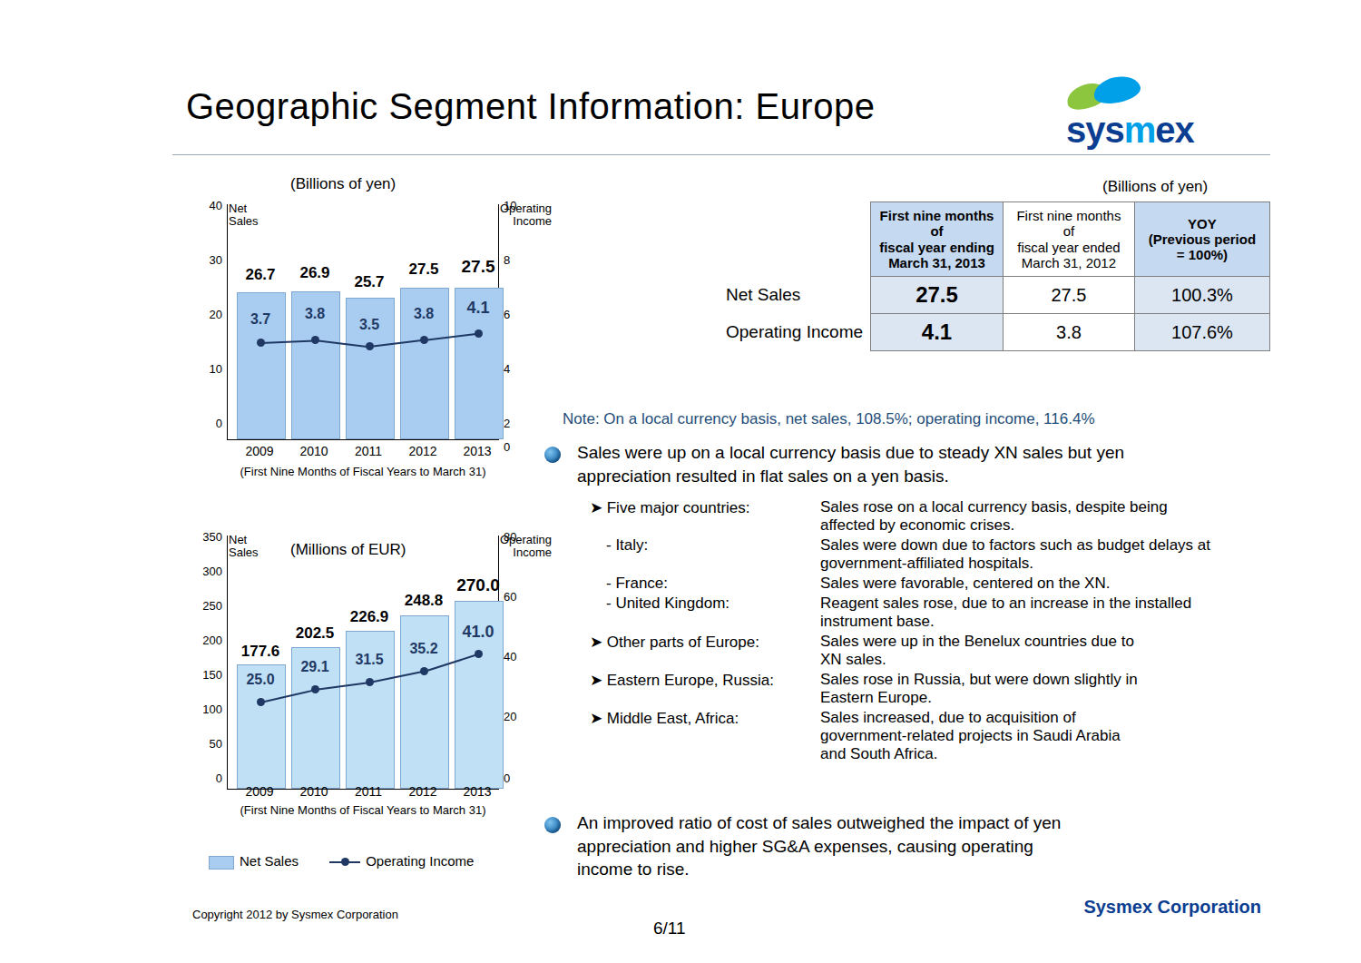Geographic Segment Information: Europe
sysmex
(Billions of yen)
Net
Sales
Operating
Income
40
30
20
10
0
10
8
6
4
2
0
26.7
26.9
25.7
27.5
27.5
3.7
3.8
3.5
3.8
4.1
2009 2010 2011 2012 2013
(First Nine Months of Fiscal Years to March 31)
Net
Sales
Operating
Income
(Millions of EUR)
350
300
250
200
150
100
50
0
80
60
40
20
0
177.6
202.5
226.9
248.8
270.0
25.0
29.1
31.5
35.2
41.0
2009 2010 2011 2012 2013
(First Nine Months of Fiscal Years to March 31)
Net Sales Operating Income
(Billions of yen)
| | First nine months of fiscal year ending March 31, 2013 | First nine months of fiscal year ended March 31, 2012 | YOY (Previous period = 100%) |
| Net Sales | 27.5 | 27.5 | 100.3% |
| Operating Income | 4.1 | 3.8 | 107.6% |
Note: On a local currency basis, net sales, 108.5%; operating income, 116.4%
Sales were up on a local currency basis due to steady XN sales but yen
appreciation resulted in flat sales on a yen basis.
| ➤ Five major countries: | Sales rose on a local currency basis, despite being affected by economic crises. |
| - Italy: | Sales were down due to factors such as budget delays at government-affiliated hospitals. |
| - France: | Sales were favorable, centered on the XN. |
| - United Kingdom: | Reagent sales rose, due to an increase in the installed instrument base. |
| ➤ Other parts of Europe: | Sales were up in the Benelux countries due to XN sales. |
| ➤ Eastern Europe, Russia: | Sales rose in Russia, but were down slightly in Eastern Europe. |
| ➤ Middle East, Africa: | Sales increased, due to acquisition of government-related projects in Saudi Arabia and South Africa. |
An improved ratio of cost of sales outweighed the impact of yen
appreciation and higher SG&A expenses, causing operating
income to rise.
Copyright 2012 by Sysmex Corporation
6/11
Sysmex Corporation